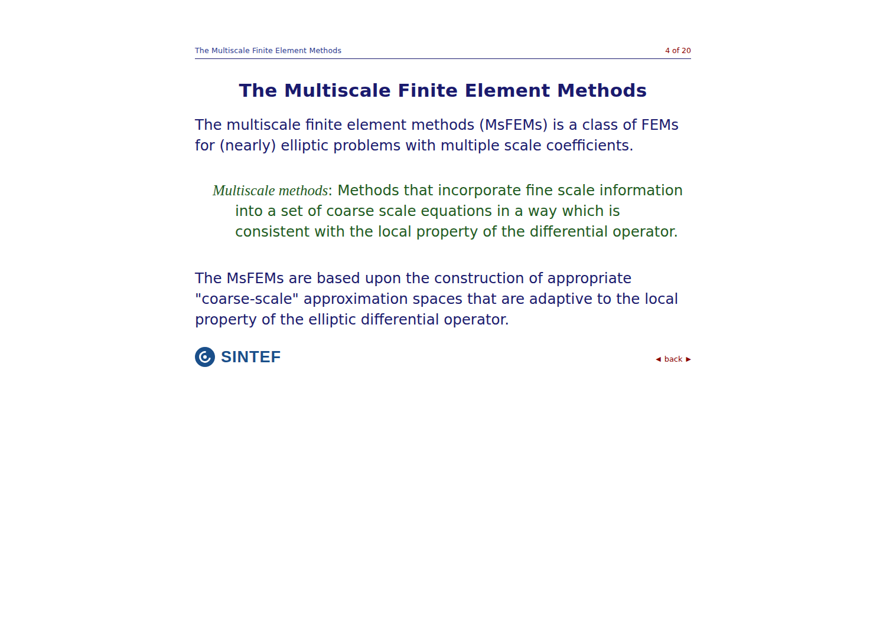The Multiscale Finite Element Methods 4 of 20
The Multiscale Finite Element Methods
The multiscale finite element methods (MsFEMs) is a class of FEMs for (nearly) elliptic problems with multiple scale coefficients.
Multiscale methods: Methods that incorporate fine scale information into a set of coarse scale equations in a way which is consistent with the local property of the differential operator.
The MsFEMs are based upon the construction of appropriate "coarse-scale" approximation spaces that are adaptive to the local property of the elliptic differential operator.
SINTEF
◀ back ▶